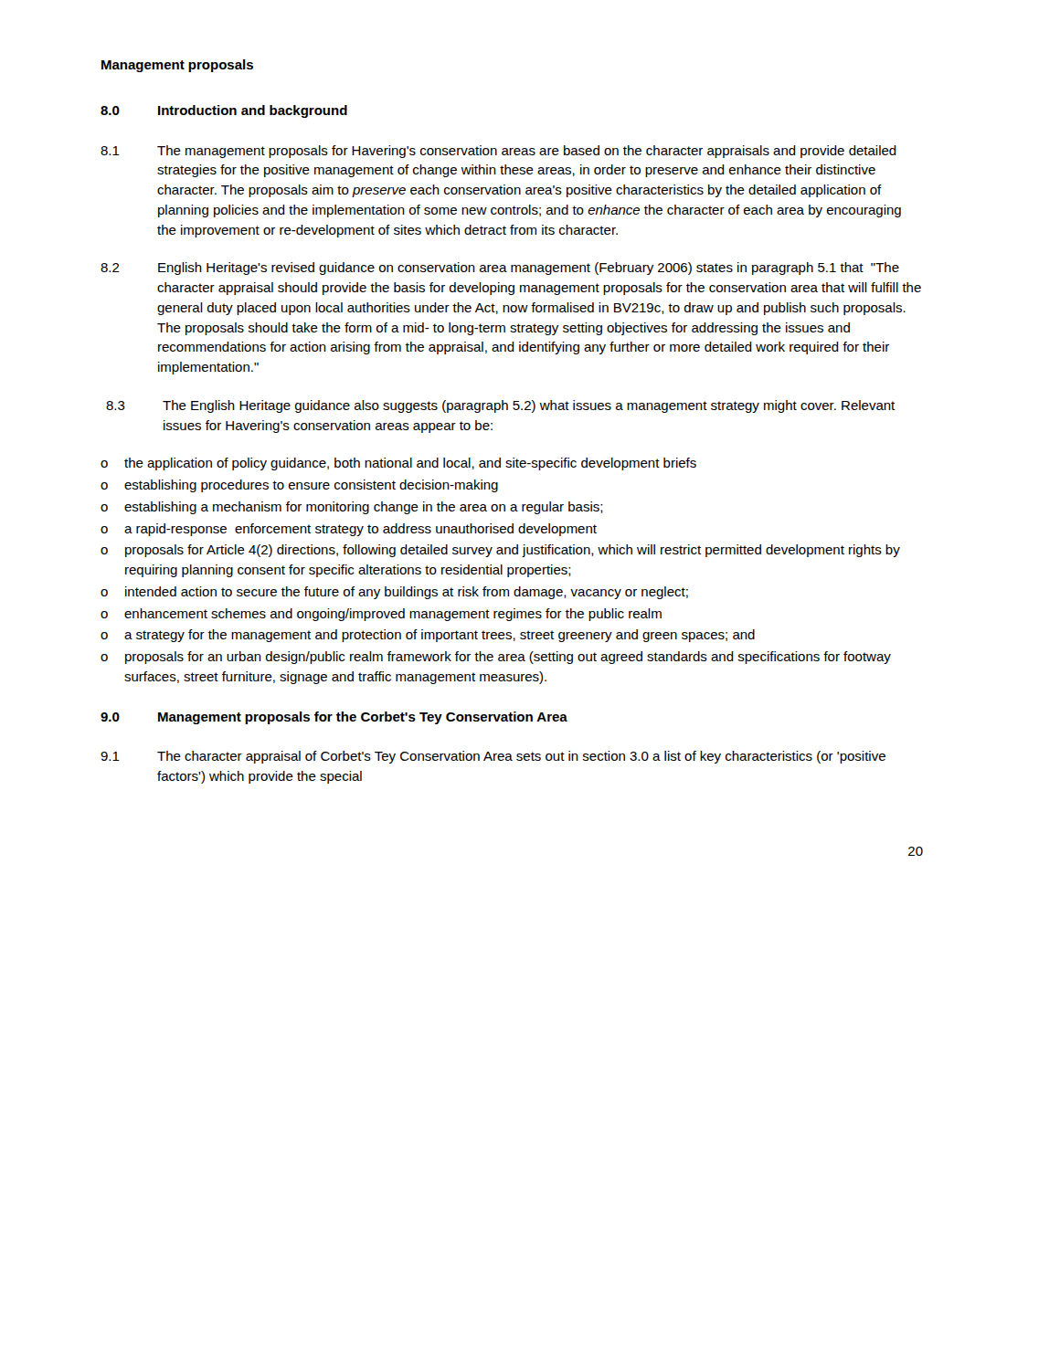Management proposals
8.0
Introduction and background
8.1 The management proposals for Havering's conservation areas are based on the character appraisals and provide detailed strategies for the positive management of change within these areas, in order to preserve and enhance their distinctive character. The proposals aim to preserve each conservation area's positive characteristics by the detailed application of planning policies and the implementation of some new controls; and to enhance the character of each area by encouraging the improvement or re-development of sites which detract from its character.
8.2 English Heritage's revised guidance on conservation area management (February 2006) states in paragraph 5.1 that "The character appraisal should provide the basis for developing management proposals for the conservation area that will fulfill the general duty placed upon local authorities under the Act, now formalised in BV219c, to draw up and publish such proposals. The proposals should take the form of a mid- to long-term strategy setting objectives for addressing the issues and recommendations for action arising from the appraisal, and identifying any further or more detailed work required for their implementation."
8.3 The English Heritage guidance also suggests (paragraph 5.2) what issues a management strategy might cover. Relevant issues for Havering's conservation areas appear to be:
othe application of policy guidance, both national and local, and site-specific development briefs
oestablishing procedures to ensure consistent decision-making
oestablishing a mechanism for monitoring change in the area on a regular basis;
oa rapid-response enforcement strategy to address unauthorised development
oproposals for Article 4(2) directions, following detailed survey and justification, which will restrict permitted development rights by requiring planning consent for specific alterations to residential properties;
ointended action to secure the future of any buildings at risk from damage, vacancy or neglect;
oenhancement schemes and ongoing/improved management regimes for the public realm
oa strategy for the management and protection of important trees, street greenery and green spaces; and
oproposals for an urban design/public realm framework for the area (setting out agreed standards and specifications for footway surfaces, street furniture, signage and traffic management measures).
9.0
Management proposals for the Corbet's Tey Conservation Area
9.1 The character appraisal of Corbet's Tey Conservation Area sets out in section 3.0 a list of key characteristics (or 'positive factors') which provide the special
20